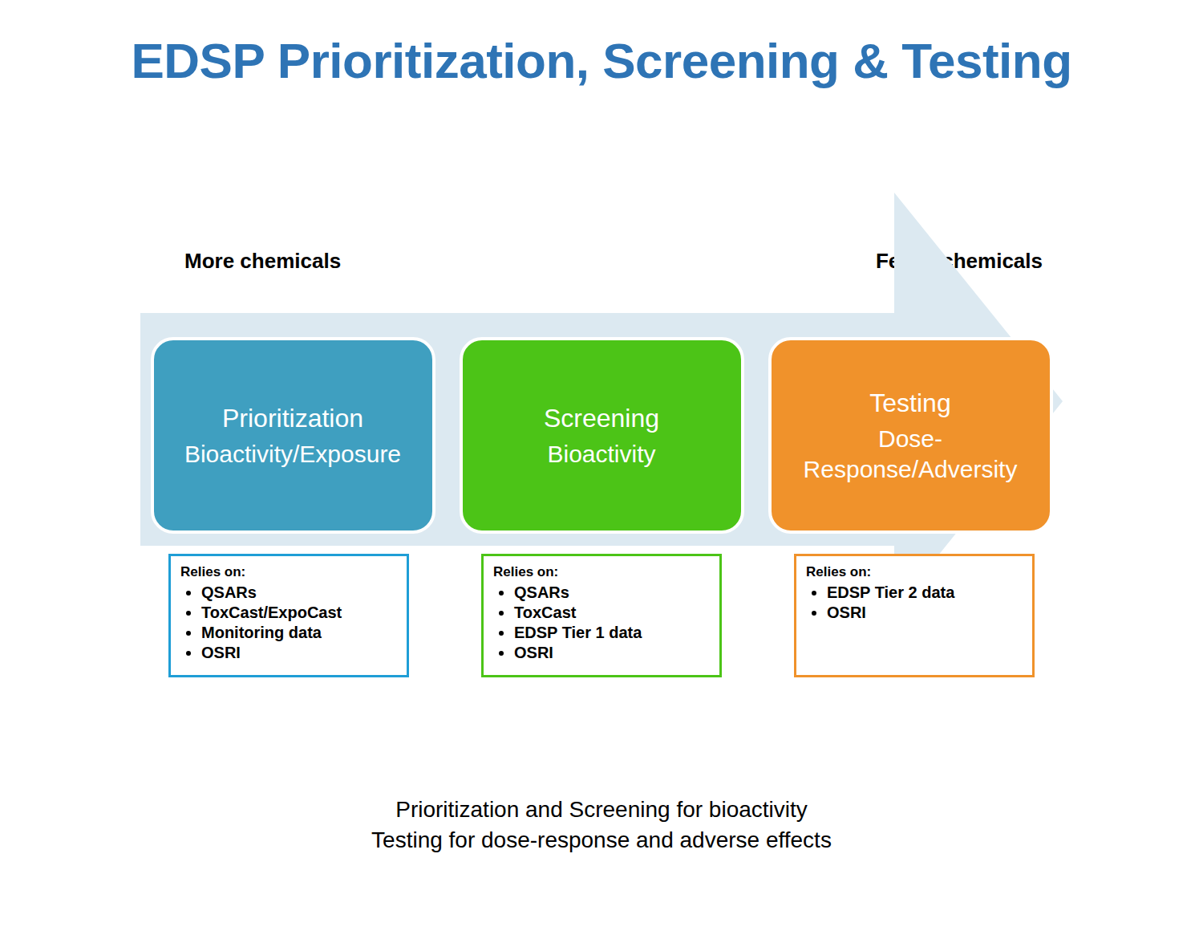EDSP Prioritization, Screening & Testing
More chemicals
Fewer chemicals
Prioritization
Bioactivity/Exposure
Screening
Bioactivity
Testing
Dose-
Response/Adversity
Relies on:
QSARs
ToxCast/ExpoCast
Monitoring data
OSRI
Relies on:
QSARs
ToxCast
EDSP Tier 1 data
OSRI
Relies on:
EDSP Tier 2 data
OSRI
Prioritization and Screening for bioactivity
Testing for dose-response and adverse effects